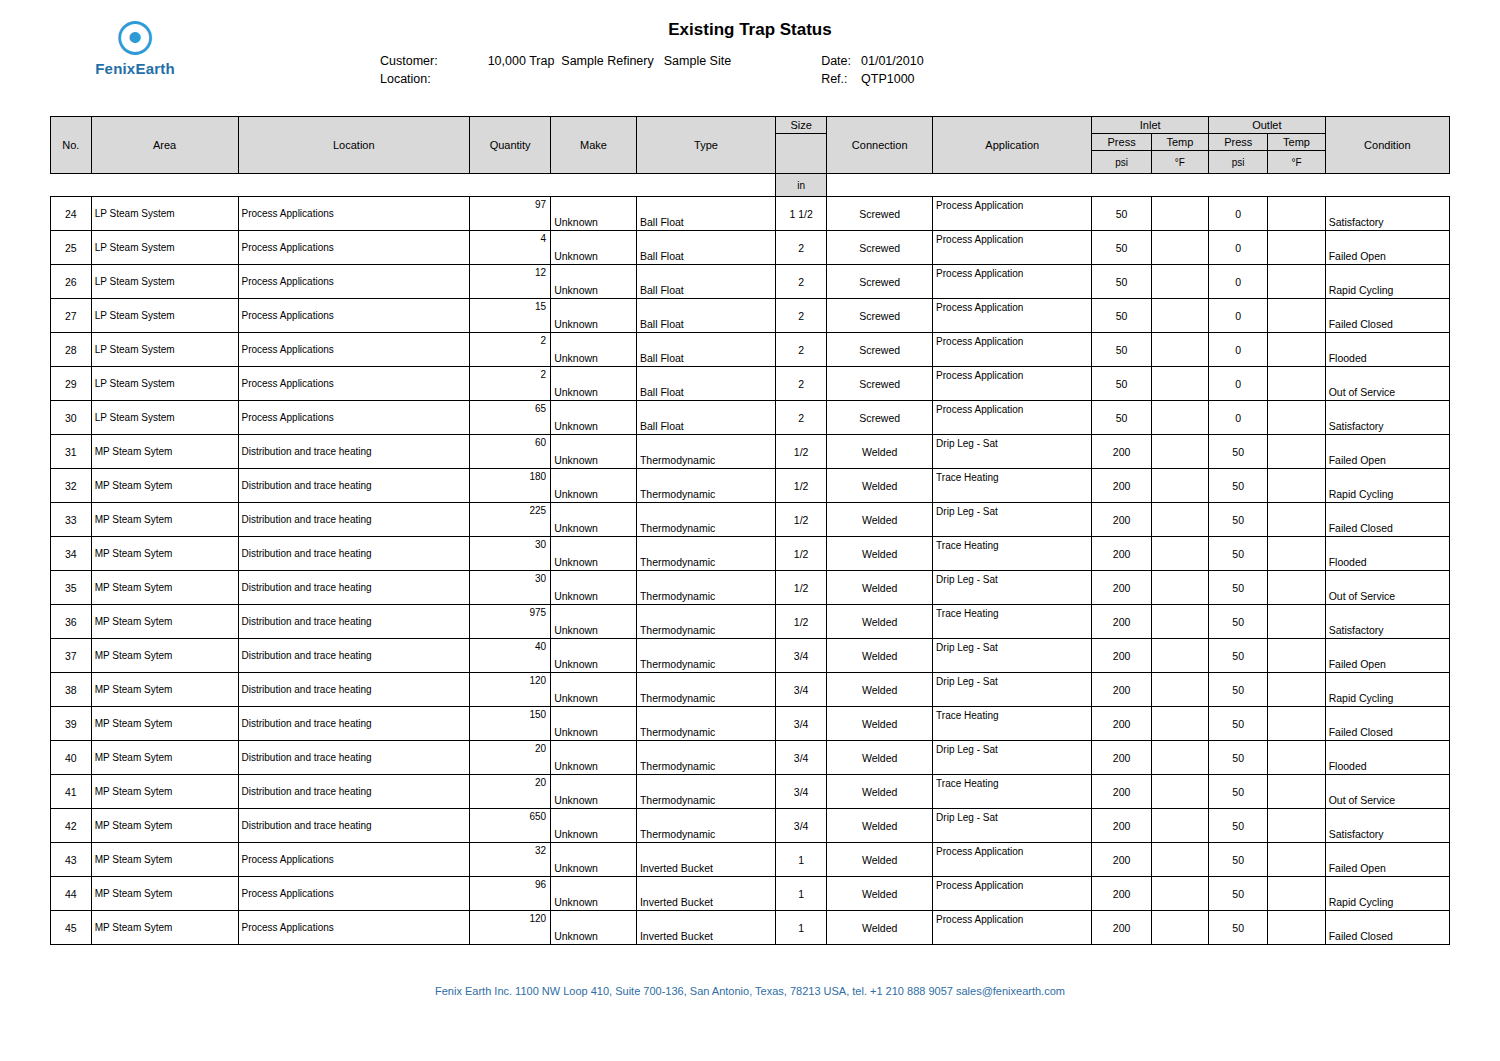⦿
Fenix Earth
Existing Trap Status
Customer:
Location:
10,000 Trap Sample Refinery
Sample Site
Date:
01/01/2010
Ref.:
QTP1000
| No. | Area | Location | Quantity | Make | Type | Size | Connection | Application | Inlet | Outlet | Condition |
| --- | --- | --- | --- | --- | --- | --- | --- | --- | --- | --- | --- |
| | Press | Temp | Press | Temp |
| psi | °F | psi | °F |
| | in | | | |
| 24 | LP Steam System | Process Applications | 97 | Unknown | Ball Float | 1 1/2 | Screwed | Process Application | 50 | | 0 | | Satisfactory |
| 25 | LP Steam System | Process Applications | 4 | Unknown | Ball Float | 2 | Screwed | Process Application | 50 | | 0 | | Failed Open |
| 26 | LP Steam System | Process Applications | 12 | Unknown | Ball Float | 2 | Screwed | Process Application | 50 | | 0 | | Rapid Cycling |
| 27 | LP Steam System | Process Applications | 15 | Unknown | Ball Float | 2 | Screwed | Process Application | 50 | | 0 | | Failed Closed |
| 28 | LP Steam System | Process Applications | 2 | Unknown | Ball Float | 2 | Screwed | Process Application | 50 | | 0 | | Flooded |
| 29 | LP Steam System | Process Applications | 2 | Unknown | Ball Float | 2 | Screwed | Process Application | 50 | | 0 | | Out of Service |
| 30 | LP Steam System | Process Applications | 65 | Unknown | Ball Float | 2 | Screwed | Process Application | 50 | | 0 | | Satisfactory |
| 31 | MP Steam Sytem | Distribution and trace heating | 60 | Unknown | Thermodynamic | 1/2 | Welded | Drip Leg - Sat | 200 | | 50 | | Failed Open |
| 32 | MP Steam Sytem | Distribution and trace heating | 180 | Unknown | Thermodynamic | 1/2 | Welded | Trace Heating | 200 | | 50 | | Rapid Cycling |
| 33 | MP Steam Sytem | Distribution and trace heating | 225 | Unknown | Thermodynamic | 1/2 | Welded | Drip Leg - Sat | 200 | | 50 | | Failed Closed |
| 34 | MP Steam Sytem | Distribution and trace heating | 30 | Unknown | Thermodynamic | 1/2 | Welded | Trace Heating | 200 | | 50 | | Flooded |
| 35 | MP Steam Sytem | Distribution and trace heating | 30 | Unknown | Thermodynamic | 1/2 | Welded | Drip Leg - Sat | 200 | | 50 | | Out of Service |
| 36 | MP Steam Sytem | Distribution and trace heating | 975 | Unknown | Thermodynamic | 1/2 | Welded | Trace Heating | 200 | | 50 | | Satisfactory |
| 37 | MP Steam Sytem | Distribution and trace heating | 40 | Unknown | Thermodynamic | 3/4 | Welded | Drip Leg - Sat | 200 | | 50 | | Failed Open |
| 38 | MP Steam Sytem | Distribution and trace heating | 120 | Unknown | Thermodynamic | 3/4 | Welded | Drip Leg - Sat | 200 | | 50 | | Rapid Cycling |
| 39 | MP Steam Sytem | Distribution and trace heating | 150 | Unknown | Thermodynamic | 3/4 | Welded | Trace Heating | 200 | | 50 | | Failed Closed |
| 40 | MP Steam Sytem | Distribution and trace heating | 20 | Unknown | Thermodynamic | 3/4 | Welded | Drip Leg - Sat | 200 | | 50 | | Flooded |
| 41 | MP Steam Sytem | Distribution and trace heating | 20 | Unknown | Thermodynamic | 3/4 | Welded | Trace Heating | 200 | | 50 | | Out of Service |
| 42 | MP Steam Sytem | Distribution and trace heating | 650 | Unknown | Thermodynamic | 3/4 | Welded | Drip Leg - Sat | 200 | | 50 | | Satisfactory |
| 43 | MP Steam Sytem | Process Applications | 32 | Unknown | Inverted Bucket | 1 | Welded | Process Application | 200 | | 50 | | Failed Open |
| 44 | MP Steam Sytem | Process Applications | 96 | Unknown | Inverted Bucket | 1 | Welded | Process Application | 200 | | 50 | | Rapid Cycling |
| 45 | MP Steam Sytem | Process Applications | 120 | Unknown | Inverted Bucket | 1 | Welded | Process Application | 200 | | 50 | | Failed Closed |
Fenix Earth Inc. 1100 NW Loop 410, Suite 700-136, San Antonio, Texas, 78213 USA, tel. +1 210 888 9057 sales@fenixearth.com